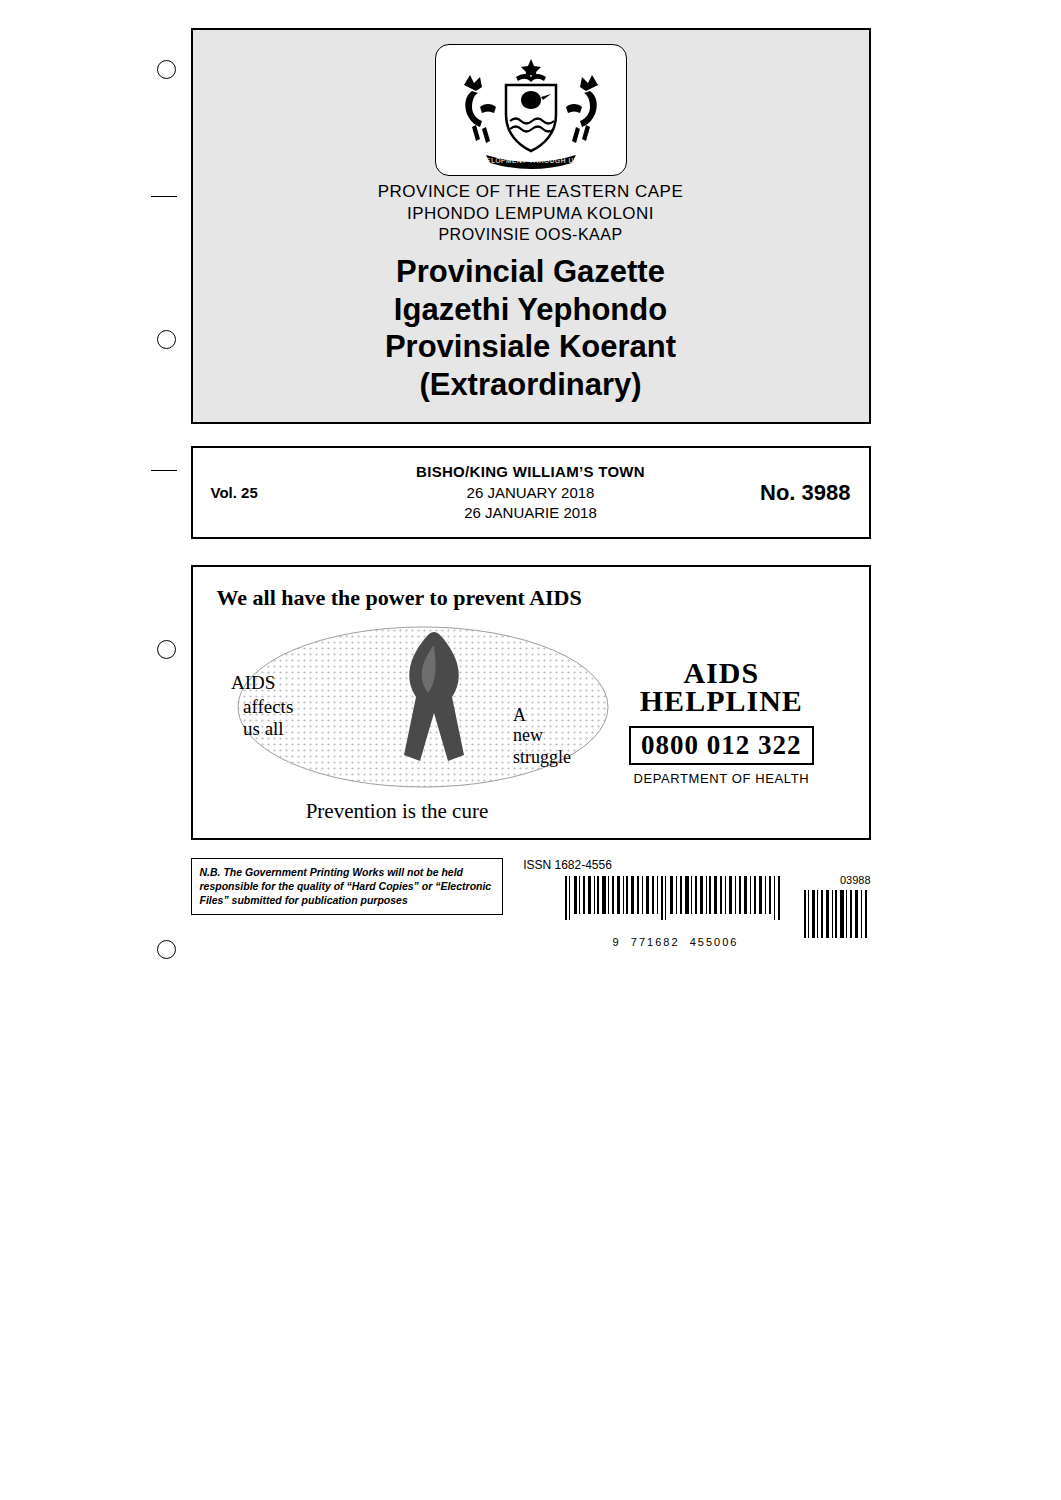DEVELOPMENT THROUGH UNITY
PROVINCE OF THE EASTERN CAPE
IPHONDO LEMPUMA KOLONI
PROVINSIE OOS-KAAP
Provincial Gazette
Igazethi Yephondo
Provinsiale Koerant
(Extraordinary)
Vol. 25
BISHO/KING WILLIAM’S TOWN
26 JANUARY 2018
26 JANUARIE 2018
No. 3988
We all have the power to prevent AIDS
AIDS affects us all A new struggle
Prevention is the cure
AIDS
HELPLINE
0800 012 322
DEPARTMENT OF HEALTH
N.B. The Government Printing Works will not be held responsible for the quality of “Hard Copies” or “Electronic Files” submitted for publication purposes
ISSN 1682-4556
9 771682 455006
03988